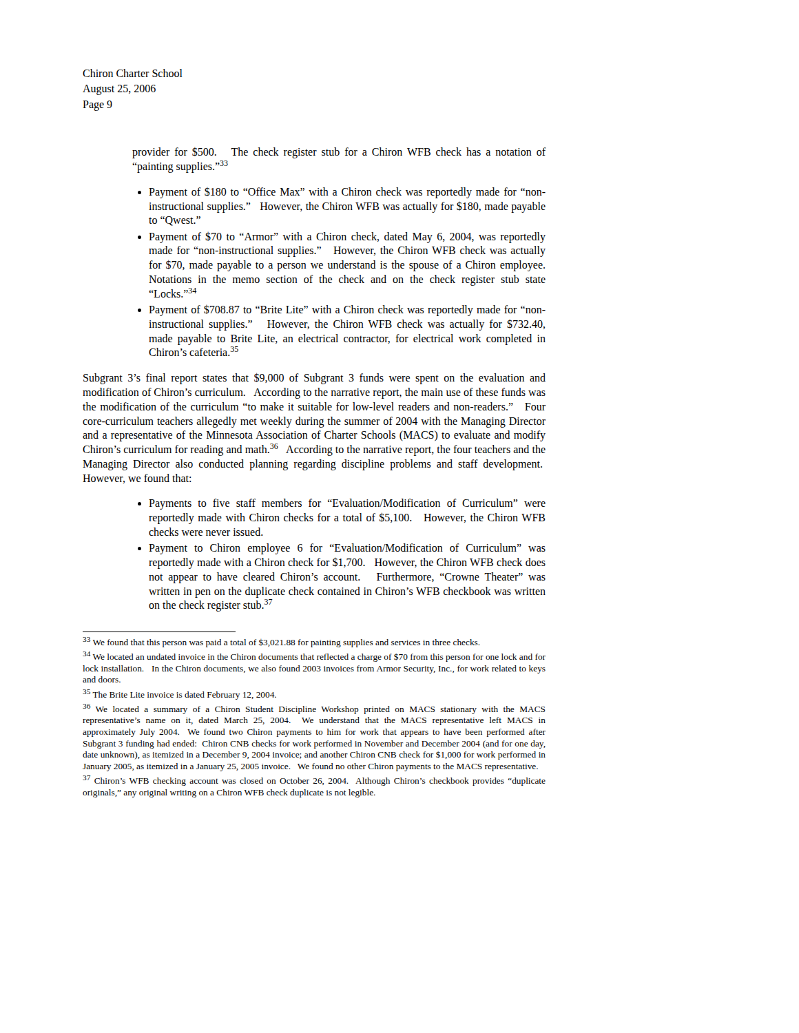Chiron Charter School
August 25, 2006
Page 9
provider for $500. The check register stub for a Chiron WFB check has a notation of “painting supplies.”33
Payment of $180 to “Office Max” with a Chiron check was reportedly made for “non-instructional supplies.” However, the Chiron WFB was actually for $180, made payable to “Qwest.”
Payment of $70 to “Armor” with a Chiron check, dated May 6, 2004, was reportedly made for “non-instructional supplies.” However, the Chiron WFB check was actually for $70, made payable to a person we understand is the spouse of a Chiron employee. Notations in the memo section of the check and on the check register stub state “Locks.”34
Payment of $708.87 to “Brite Lite” with a Chiron check was reportedly made for “non-instructional supplies.” However, the Chiron WFB check was actually for $732.40, made payable to Brite Lite, an electrical contractor, for electrical work completed in Chiron’s cafeteria.35
Subgrant 3’s final report states that $9,000 of Subgrant 3 funds were spent on the evaluation and modification of Chiron’s curriculum. According to the narrative report, the main use of these funds was the modification of the curriculum “to make it suitable for low-level readers and non-readers.” Four core-curriculum teachers allegedly met weekly during the summer of 2004 with the Managing Director and a representative of the Minnesota Association of Charter Schools (MACS) to evaluate and modify Chiron’s curriculum for reading and math.36 According to the narrative report, the four teachers and the Managing Director also conducted planning regarding discipline problems and staff development. However, we found that:
Payments to five staff members for “Evaluation/Modification of Curriculum” were reportedly made with Chiron checks for a total of $5,100. However, the Chiron WFB checks were never issued.
Payment to Chiron employee 6 for “Evaluation/Modification of Curriculum” was reportedly made with a Chiron check for $1,700. However, the Chiron WFB check does not appear to have cleared Chiron’s account. Furthermore, “Crowne Theater” was written in pen on the duplicate check contained in Chiron’s WFB checkbook was written on the check register stub.37
33 We found that this person was paid a total of $3,021.88 for painting supplies and services in three checks.
34 We located an undated invoice in the Chiron documents that reflected a charge of $70 from this person for one lock and for lock installation. In the Chiron documents, we also found 2003 invoices from Armor Security, Inc., for work related to keys and doors.
35 The Brite Lite invoice is dated February 12, 2004.
36 We located a summary of a Chiron Student Discipline Workshop printed on MACS stationary with the MACS representative’s name on it, dated March 25, 2004. We understand that the MACS representative left MACS in approximately July 2004. We found two Chiron payments to him for work that appears to have been performed after Subgrant 3 funding had ended: Chiron CNB checks for work performed in November and December 2004 (and for one day, date unknown), as itemized in a December 9, 2004 invoice; and another Chiron CNB check for $1,000 for work performed in January 2005, as itemized in a January 25, 2005 invoice. We found no other Chiron payments to the MACS representative.
37 Chiron’s WFB checking account was closed on October 26, 2004. Although Chiron’s checkbook provides “duplicate originals,” any original writing on a Chiron WFB check duplicate is not legible.